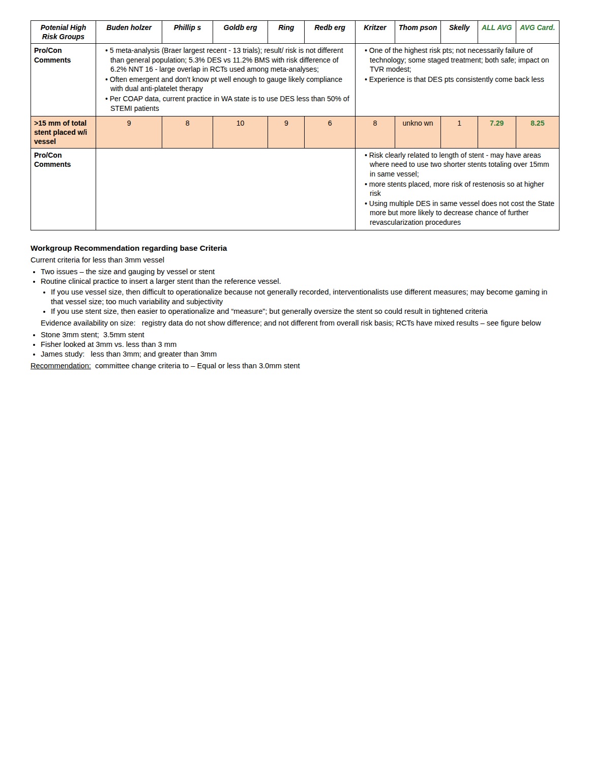| Potenial High Risk Groups | Buden holzer | Phillip s | Goldb erg | Ring | Redb erg | Kritzer | Thom pson | Skelly | ALL AVG | AVG Card. |
| --- | --- | --- | --- | --- | --- | --- | --- | --- | --- | --- |
| Pro/Con Comments | • 5 meta-analysis (Braer largest recent - 13 trials); result/ risk is not different than general population; 5.3% DES vs 11.2% BMS with risk difference of 6.2% NNT 16 - large overlap in RCTs used among meta-analyses; • Often emergent and don't know pt well enough to gauge likely compliance with dual anti-platelet therapy • Per COAP data, current practice in WA state is to use DES less than 50% of STEMI patients | • One of the highest risk pts; not necessarily failure of technology; some staged treatment; both safe; impact on TVR modest; • Experience is that DES pts consistently come back less |
| >15 mm of total stent placed w/i vessel | 9 | 8 | 10 | 9 | 6 | 8 | unkno wn | 1 | 7.29 | 8.25 |
| Pro/Con Comments | | • Risk clearly related to length of stent - may have areas where need to use two shorter stents totaling over 15mm in same vessel; • more stents placed, more risk of restenosis so at higher risk • Using multiple DES in same vessel does not cost the State more but more likely to decrease chance of further revascularization procedures |
Workgroup Recommendation regarding base Criteria
Current criteria for less than 3mm vessel
Two issues – the size and gauging by vessel or stent
Routine clinical practice to insert a larger stent than the reference vessel.
If you use vessel size, then difficult to operationalize because not generally recorded, interventionalists use different measures; may become gaming in that vessel size; too much variability and subjectivity
If you use stent size, then easier to operationalize and “measure”; but generally oversize the stent so could result in tightened criteria
Evidence availability on size: registry data do not show difference; and not different from overall risk basis; RCTs have mixed results – see figure below
Stone 3mm stent; 3.5mm stent
Fisher looked at 3mm vs. less than 3 mm
James study: less than 3mm; and greater than 3mm
Recommendation: committee change criteria to – Equal or less than 3.0mm stent